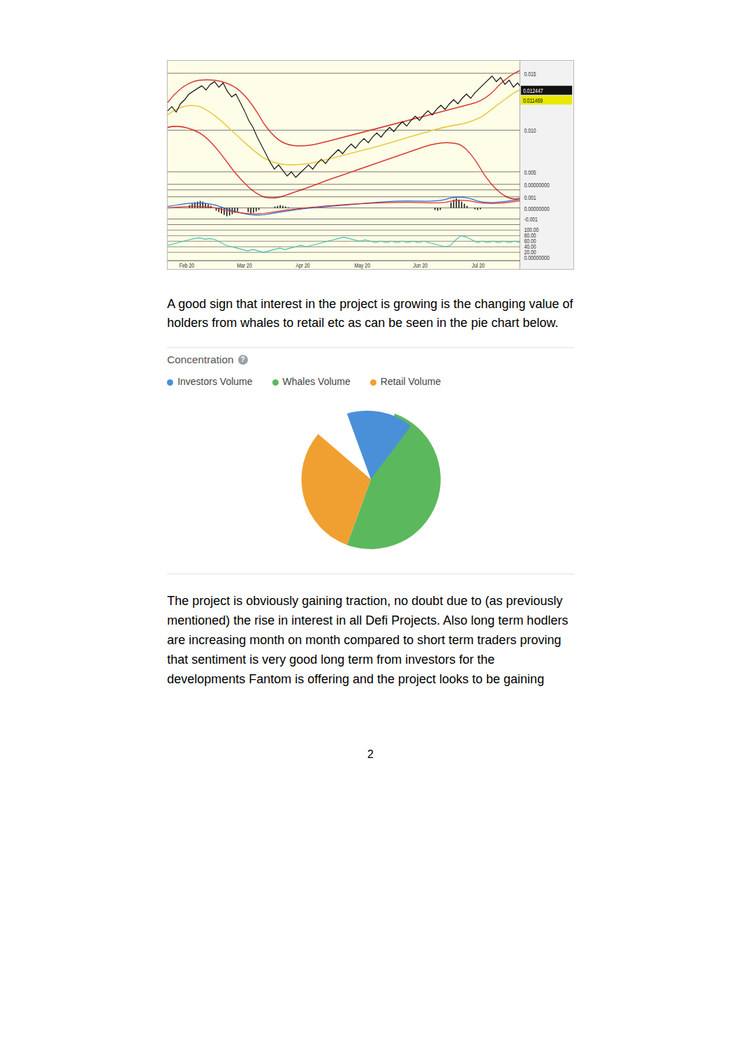0.015 0.010 0.005 0.00000000 0.012447 0.011469 0.001 0.00000000 -0.001 100.00 80.00 60.00 40.00 20.00 0.00000000 Feb 20 Mar 20 Apr 20 May 20 Jun 20 Jul 20
A good sign that interest in the project is growing is the changing value of holders from whales to retail etc as can be seen in the pie chart below.
Concentration ?
Investors Volume
Whales Volume
Retail Volume
The project is obviously gaining traction, no doubt due to (as previously mentioned) the rise in interest in all Defi Projects. Also long term hodlers are increasing month on month compared to short term traders proving that sentiment is very good long term from investors for the developments Fantom is offering and the project looks to be gaining
2